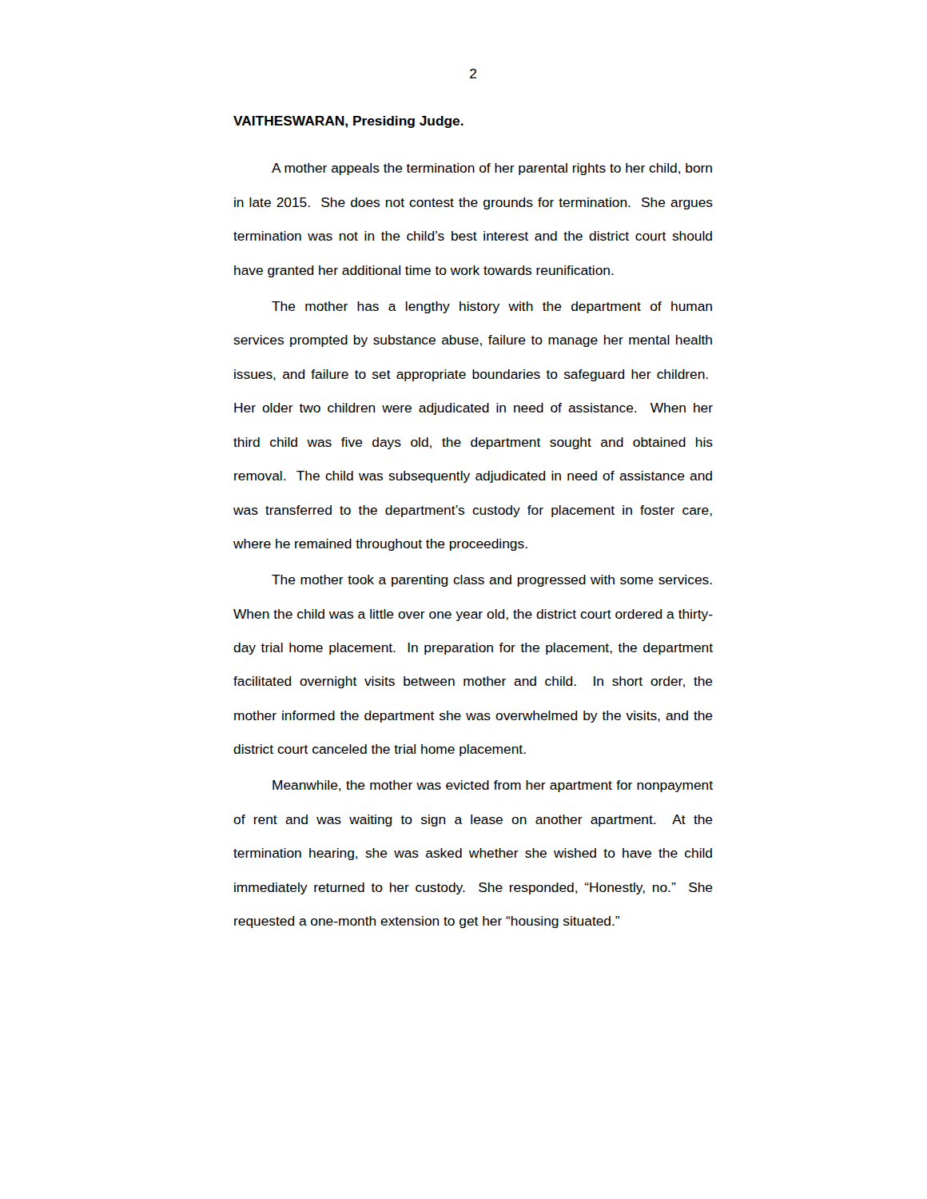2
VAITHESWARAN, Presiding Judge.
A mother appeals the termination of her parental rights to her child, born in late 2015. She does not contest the grounds for termination. She argues termination was not in the child’s best interest and the district court should have granted her additional time to work towards reunification.
The mother has a lengthy history with the department of human services prompted by substance abuse, failure to manage her mental health issues, and failure to set appropriate boundaries to safeguard her children. Her older two children were adjudicated in need of assistance. When her third child was five days old, the department sought and obtained his removal. The child was subsequently adjudicated in need of assistance and was transferred to the department’s custody for placement in foster care, where he remained throughout the proceedings.
The mother took a parenting class and progressed with some services. When the child was a little over one year old, the district court ordered a thirty-day trial home placement. In preparation for the placement, the department facilitated overnight visits between mother and child. In short order, the mother informed the department she was overwhelmed by the visits, and the district court canceled the trial home placement.
Meanwhile, the mother was evicted from her apartment for nonpayment of rent and was waiting to sign a lease on another apartment. At the termination hearing, she was asked whether she wished to have the child immediately returned to her custody. She responded, “Honestly, no.” She requested a one-month extension to get her “housing situated.”